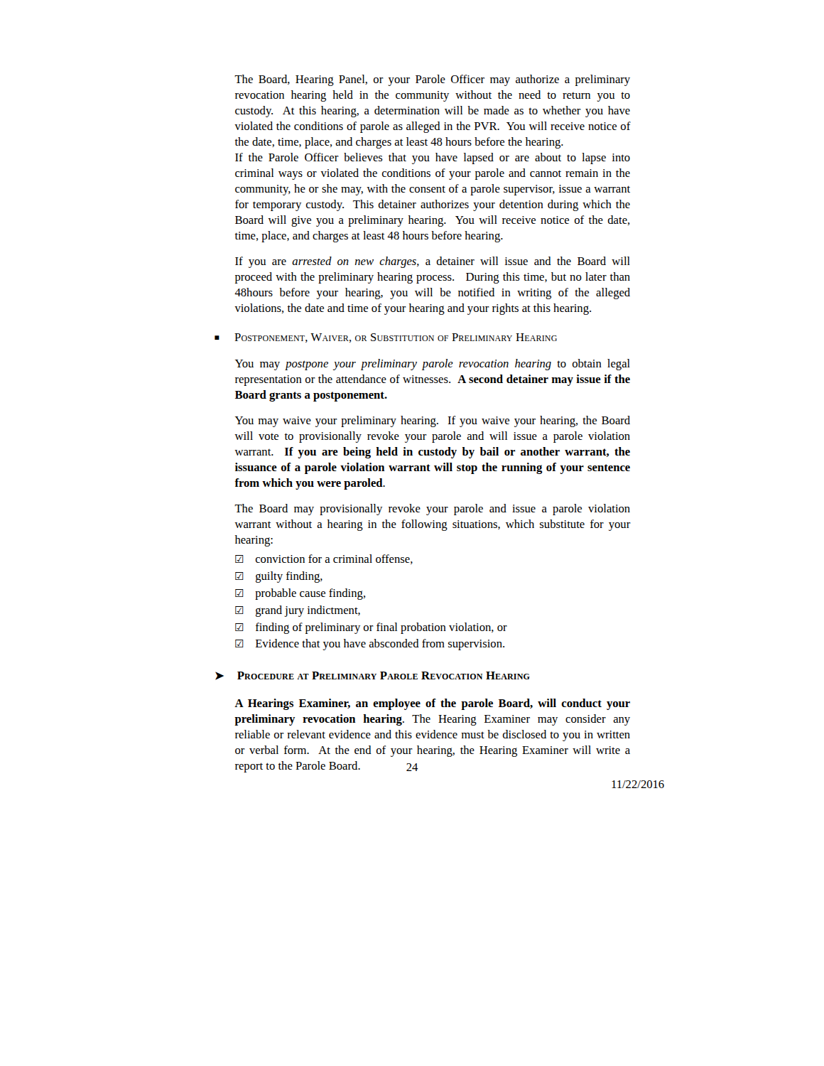The Board, Hearing Panel, or your Parole Officer may authorize a preliminary revocation hearing held in the community without the need to return you to custody. At this hearing, a determination will be made as to whether you have violated the conditions of parole as alleged in the PVR. You will receive notice of the date, time, place, and charges at least 48 hours before the hearing.
If the Parole Officer believes that you have lapsed or are about to lapse into criminal ways or violated the conditions of your parole and cannot remain in the community, he or she may, with the consent of a parole supervisor, issue a warrant for temporary custody. This detainer authorizes your detention during which the Board will give you a preliminary hearing. You will receive notice of the date, time, place, and charges at least 48 hours before hearing.
If you are arrested on new charges, a detainer will issue and the Board will proceed with the preliminary hearing process. During this time, but no later than 48hours before your hearing, you will be notified in writing of the alleged violations, the date and time of your hearing and your rights at this hearing.
■ Postponement, Waiver, or Substitution of Preliminary Hearing
You may postpone your preliminary parole revocation hearing to obtain legal representation or the attendance of witnesses. A second detainer may issue if the Board grants a postponement.
You may waive your preliminary hearing. If you waive your hearing, the Board will vote to provisionally revoke your parole and will issue a parole violation warrant. If you are being held in custody by bail or another warrant, the issuance of a parole violation warrant will stop the running of your sentence from which you were paroled.
The Board may provisionally revoke your parole and issue a parole violation warrant without a hearing in the following situations, which substitute for your hearing:
☑conviction for a criminal offense,
☑guilty finding,
☑probable cause finding,
☑grand jury indictment,
☑finding of preliminary or final probation violation, or
☑Evidence that you have absconded from supervision.
➤ Procedure at Preliminary Parole Revocation Hearing
A Hearings Examiner, an employee of the parole Board, will conduct your preliminary revocation hearing. The Hearing Examiner may consider any reliable or relevant evidence and this evidence must be disclosed to you in written or verbal form. At the end of your hearing, the Hearing Examiner will write a report to the Parole Board.
24
11/22/2016